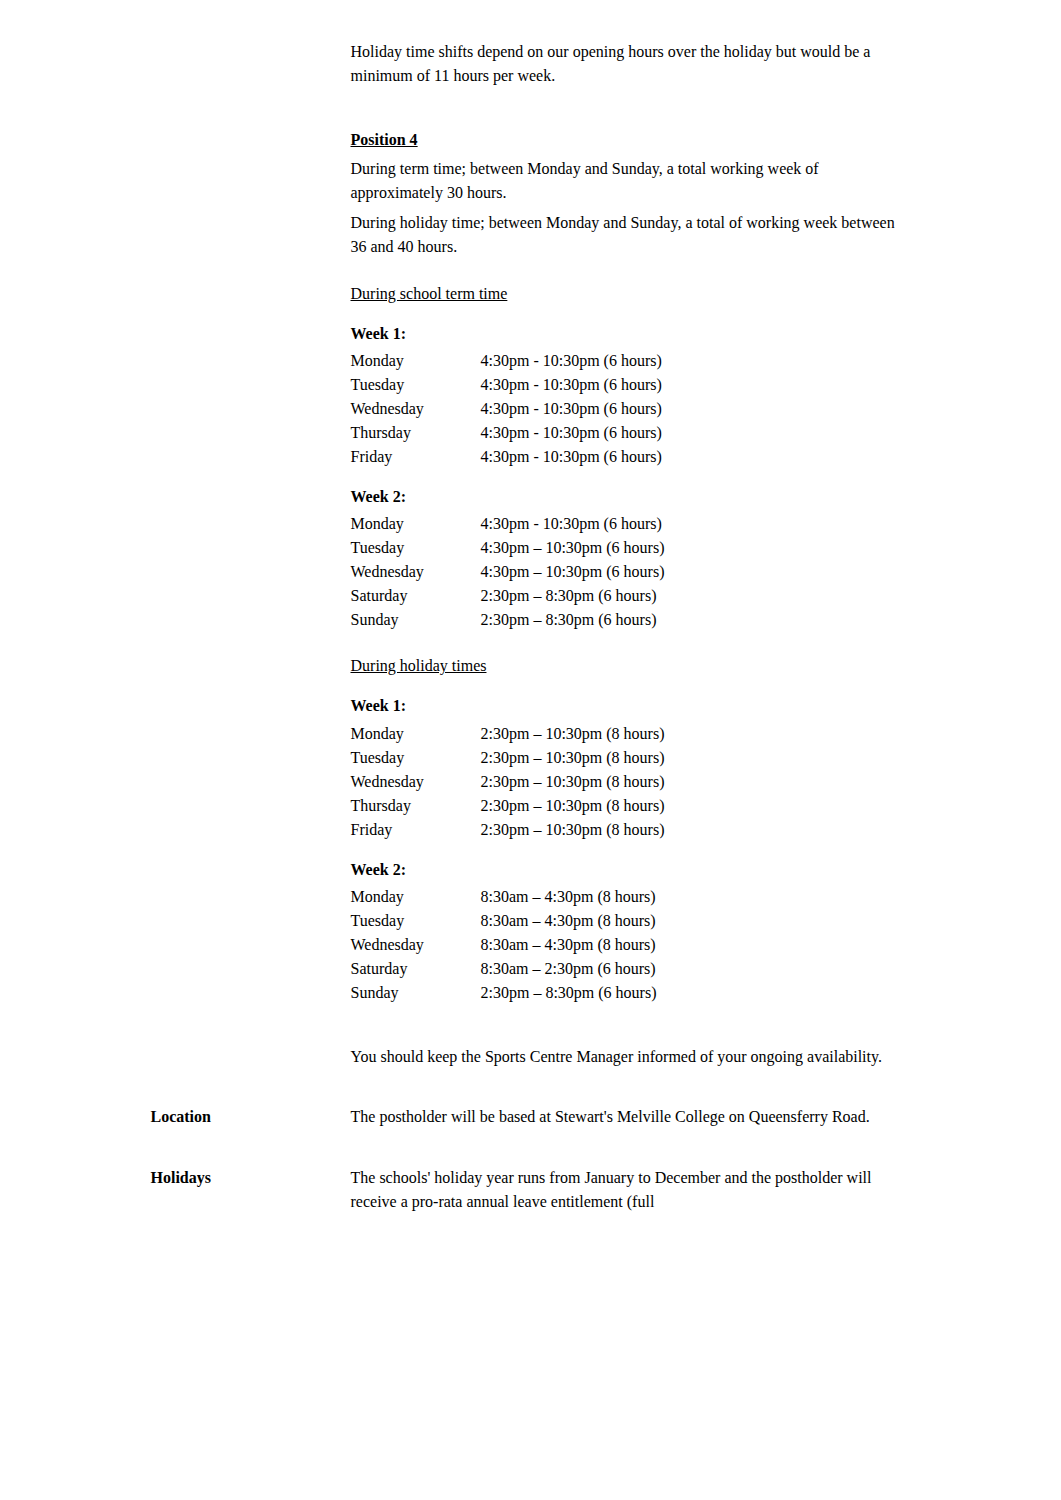Holiday time shifts depend on our opening hours over the holiday but would be a minimum of 11 hours per week.
Position 4
During term time; between Monday and Sunday, a total working week of approximately 30 hours.
During holiday time; between Monday and Sunday, a total of working week between 36 and 40 hours.
During school term time
Week 1:
| Monday | 4:30pm - 10:30pm (6 hours) |
| Tuesday | 4:30pm - 10:30pm (6 hours) |
| Wednesday | 4:30pm - 10:30pm (6 hours) |
| Thursday | 4:30pm - 10:30pm (6 hours) |
| Friday | 4:30pm - 10:30pm (6 hours) |
Week 2:
| Monday | 4:30pm - 10:30pm (6 hours) |
| Tuesday | 4:30pm – 10:30pm (6 hours) |
| Wednesday | 4:30pm – 10:30pm (6 hours) |
| Saturday | 2:30pm – 8:30pm (6 hours) |
| Sunday | 2:30pm – 8:30pm (6 hours) |
During holiday times
Week 1:
| Monday | 2:30pm – 10:30pm (8 hours) |
| Tuesday | 2:30pm – 10:30pm (8 hours) |
| Wednesday | 2:30pm – 10:30pm (8 hours) |
| Thursday | 2:30pm – 10:30pm (8 hours) |
| Friday | 2:30pm – 10:30pm (8 hours) |
Week 2:
| Monday | 8:30am – 4:30pm (8 hours) |
| Tuesday | 8:30am – 4:30pm (8 hours) |
| Wednesday | 8:30am – 4:30pm (8 hours) |
| Saturday | 8:30am – 2:30pm (6 hours) |
| Sunday | 2:30pm – 8:30pm (6 hours) |
You should keep the Sports Centre Manager informed of your ongoing availability.
Location
The postholder will be based at Stewart's Melville College on Queensferry Road.
Holidays
The schools' holiday year runs from January to December and the postholder will receive a pro-rata annual leave entitlement (full